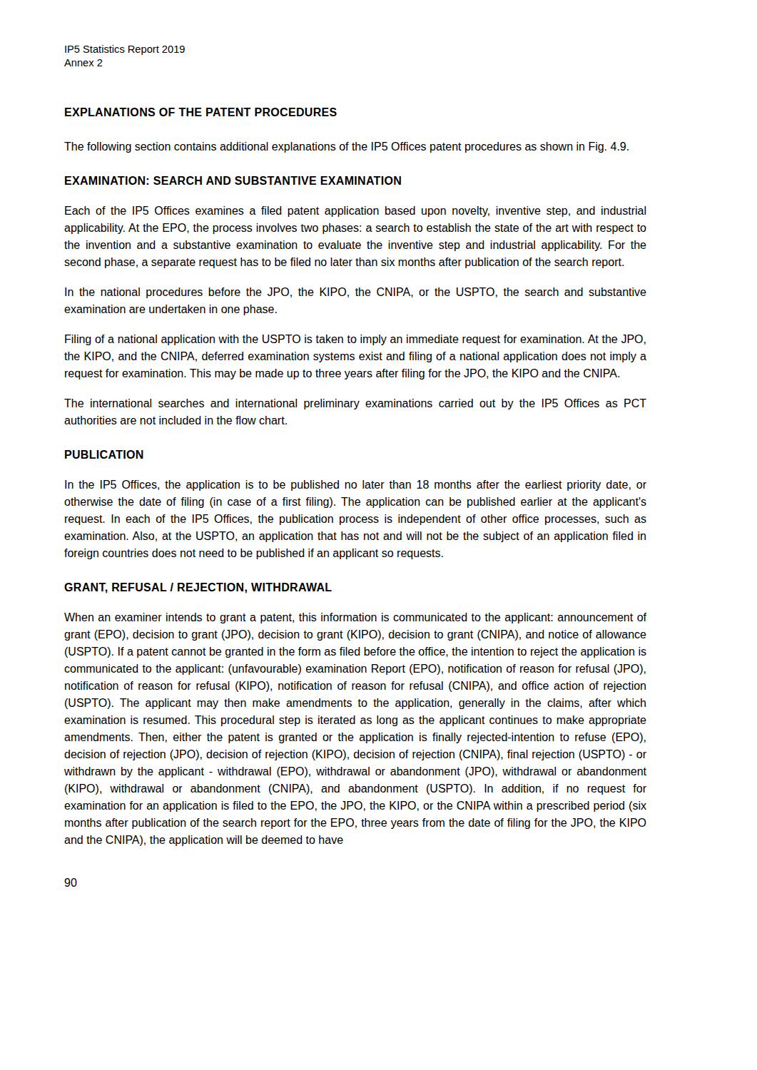IP5 Statistics Report 2019
Annex 2
EXPLANATIONS OF THE PATENT PROCEDURES
The following section contains additional explanations of the IP5 Offices patent procedures as shown in Fig. 4.9.
EXAMINATION: SEARCH AND SUBSTANTIVE EXAMINATION
Each of the IP5 Offices examines a filed patent application based upon novelty, inventive step, and industrial applicability. At the EPO, the process involves two phases: a search to establish the state of the art with respect to the invention and a substantive examination to evaluate the inventive step and industrial applicability. For the second phase, a separate request has to be filed no later than six months after publication of the search report.
In the national procedures before the JPO, the KIPO, the CNIPA, or the USPTO, the search and substantive examination are undertaken in one phase.
Filing of a national application with the USPTO is taken to imply an immediate request for examination. At the JPO, the KIPO, and the CNIPA, deferred examination systems exist and filing of a national application does not imply a request for examination. This may be made up to three years after filing for the JPO, the KIPO and the CNIPA.
The international searches and international preliminary examinations carried out by the IP5 Offices as PCT authorities are not included in the flow chart.
PUBLICATION
In the IP5 Offices, the application is to be published no later than 18 months after the earliest priority date, or otherwise the date of filing (in case of a first filing). The application can be published earlier at the applicant's request. In each of the IP5 Offices, the publication process is independent of other office processes, such as examination. Also, at the USPTO, an application that has not and will not be the subject of an application filed in foreign countries does not need to be published if an applicant so requests.
GRANT, REFUSAL / REJECTION, WITHDRAWAL
When an examiner intends to grant a patent, this information is communicated to the applicant: announcement of grant (EPO), decision to grant (JPO), decision to grant (KIPO), decision to grant (CNIPA), and notice of allowance (USPTO). If a patent cannot be granted in the form as filed before the office, the intention to reject the application is communicated to the applicant: (unfavourable) examination Report (EPO), notification of reason for refusal (JPO), notification of reason for refusal (KIPO), notification of reason for refusal (CNIPA), and office action of rejection (USPTO). The applicant may then make amendments to the application, generally in the claims, after which examination is resumed. This procedural step is iterated as long as the applicant continues to make appropriate amendments. Then, either the patent is granted or the application is finally rejected-intention to refuse (EPO), decision of rejection (JPO), decision of rejection (KIPO), decision of rejection (CNIPA), final rejection (USPTO) - or withdrawn by the applicant - withdrawal (EPO), withdrawal or abandonment (JPO), withdrawal or abandonment (KIPO), withdrawal or abandonment (CNIPA), and abandonment (USPTO). In addition, if no request for examination for an application is filed to the EPO, the JPO, the KIPO, or the CNIPA within a prescribed period (six months after publication of the search report for the EPO, three years from the date of filing for the JPO, the KIPO and the CNIPA), the application will be deemed to have
90